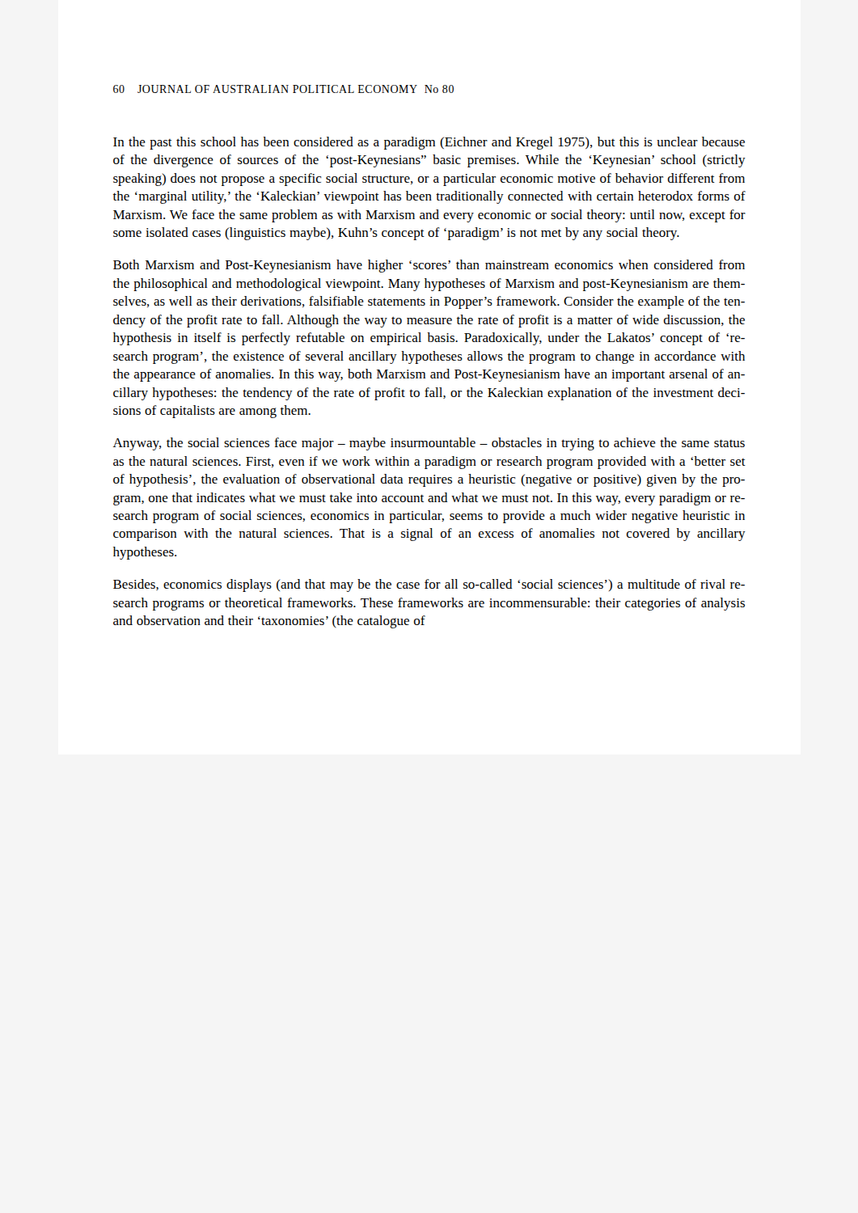60 JOURNAL OF AUSTRALIAN POLITICAL ECONOMY No 80
In the past this school has been considered as a paradigm (Eichner and Kregel 1975), but this is unclear because of the divergence of sources of the ‘post-Keynesians” basic premises. While the ‘Keynesian’ school (strictly speaking) does not propose a specific social structure, or a particular economic motive of behavior different from the ‘marginal utility,’ the ‘Kaleckian’ viewpoint has been traditionally connected with certain heterodox forms of Marxism. We face the same problem as with Marxism and every economic or social theory: until now, except for some isolated cases (linguistics maybe), Kuhn’s concept of ‘paradigm’ is not met by any social theory.
Both Marxism and Post-Keynesianism have higher ‘scores’ than mainstream economics when considered from the philosophical and methodological viewpoint. Many hypotheses of Marxism and post-Keynesianism are themselves, as well as their derivations, falsifiable statements in Popper’s framework. Consider the example of the tendency of the profit rate to fall. Although the way to measure the rate of profit is a matter of wide discussion, the hypothesis in itself is perfectly refutable on empirical basis. Paradoxically, under the Lakatos’ concept of ‘research program’, the existence of several ancillary hypotheses allows the program to change in accordance with the appearance of anomalies. In this way, both Marxism and Post-Keynesianism have an important arsenal of ancillary hypotheses: the tendency of the rate of profit to fall, or the Kaleckian explanation of the investment decisions of capitalists are among them.
Anyway, the social sciences face major – maybe insurmountable – obstacles in trying to achieve the same status as the natural sciences. First, even if we work within a paradigm or research program provided with a ‘better set of hypothesis’, the evaluation of observational data requires a heuristic (negative or positive) given by the program, one that indicates what we must take into account and what we must not. In this way, every paradigm or research program of social sciences, economics in particular, seems to provide a much wider negative heuristic in comparison with the natural sciences. That is a signal of an excess of anomalies not covered by ancillary hypotheses.
Besides, economics displays (and that may be the case for all so-called ‘social sciences’) a multitude of rival research programs or theoretical frameworks. These frameworks are incommensurable: their categories of analysis and observation and their ‘taxonomies’ (the catalogue of